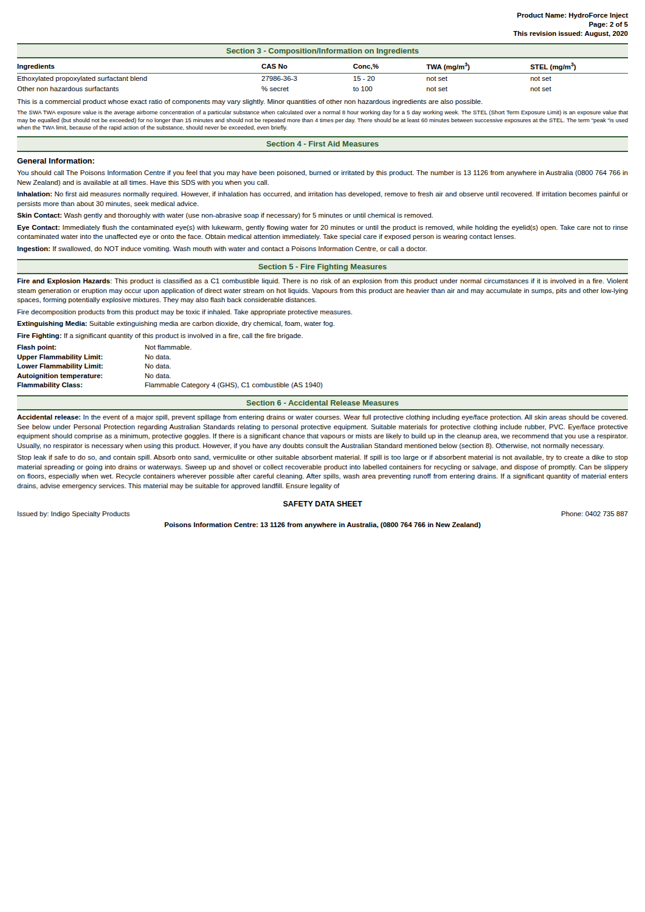Product Name: HydroForce Inject
Page: 2 of 5
This revision issued: August, 2020
Section 3 - Composition/Information on Ingredients
| Ingredients | CAS No | Conc,% | TWA (mg/m 3 ) | STEL (mg/m 3 ) |
| --- | --- | --- | --- | --- |
| Ethoxylated propoxylated surfactant blend | 27986-36-3 | 15 - 20 | not set | not set |
| Other non hazardous surfactants | % secret | to 100 | not set | not set |
This is a commercial product whose exact ratio of components may vary slightly. Minor quantities of other non hazardous ingredients are also possible.
The SWA TWA exposure value is the average airborne concentration of a particular substance when calculated over a normal 8 hour working day for a 5 day working week. The STEL (Short Term Exposure Limit) is an exposure value that may be equalled (but should not be exceeded) for no longer than 15 minutes and should not be repeated more than 4 times per day. There should be at least 60 minutes between successive exposures at the STEL. The term "peak "is used when the TWA limit, because of the rapid action of the substance, should never be exceeded, even briefly.
Section 4 - First Aid Measures
General Information:
You should call The Poisons Information Centre if you feel that you may have been poisoned, burned or irritated by this product. The number is 13 1126 from anywhere in Australia (0800 764 766 in New Zealand) and is available at all times. Have this SDS with you when you call.
Inhalation: No first aid measures normally required. However, if inhalation has occurred, and irritation has developed, remove to fresh air and observe until recovered. If irritation becomes painful or persists more than about 30 minutes, seek medical advice.
Skin Contact: Wash gently and thoroughly with water (use non-abrasive soap if necessary) for 5 minutes or until chemical is removed.
Eye Contact: Immediately flush the contaminated eye(s) with lukewarm, gently flowing water for 20 minutes or until the product is removed, while holding the eyelid(s) open. Take care not to rinse contaminated water into the unaffected eye or onto the face. Obtain medical attention immediately. Take special care if exposed person is wearing contact lenses.
Ingestion: If swallowed, do NOT induce vomiting. Wash mouth with water and contact a Poisons Information Centre, or call a doctor.
Section 5 - Fire Fighting Measures
Fire and Explosion Hazards: This product is classified as a C1 combustible liquid. There is no risk of an explosion from this product under normal circumstances if it is involved in a fire. Violent steam generation or eruption may occur upon application of direct water stream on hot liquids. Vapours from this product are heavier than air and may accumulate in sumps, pits and other low-lying spaces, forming potentially explosive mixtures. They may also flash back considerable distances.
Fire decomposition products from this product may be toxic if inhaled. Take appropriate protective measures.
Extinguishing Media: Suitable extinguishing media are carbon dioxide, dry chemical, foam, water fog.
Fire Fighting: If a significant quantity of this product is involved in a fire, call the fire brigade.
| Flash point: | Not flammable. |
| Upper Flammability Limit: | No data. |
| Lower Flammability Limit: | No data. |
| Autoignition temperature: | No data. |
| Flammability Class: | Flammable Category 4 (GHS), C1 combustible (AS 1940) |
Section 6 - Accidental Release Measures
Accidental release: In the event of a major spill, prevent spillage from entering drains or water courses. Wear full protective clothing including eye/face protection. All skin areas should be covered. See below under Personal Protection regarding Australian Standards relating to personal protective equipment. Suitable materials for protective clothing include rubber, PVC. Eye/face protective equipment should comprise as a minimum, protective goggles. If there is a significant chance that vapours or mists are likely to build up in the cleanup area, we recommend that you use a respirator. Usually, no respirator is necessary when using this product. However, if you have any doubts consult the Australian Standard mentioned below (section 8). Otherwise, not normally necessary.
Stop leak if safe to do so, and contain spill. Absorb onto sand, vermiculite or other suitable absorbent material. If spill is too large or if absorbent material is not available, try to create a dike to stop material spreading or going into drains or waterways. Sweep up and shovel or collect recoverable product into labelled containers for recycling or salvage, and dispose of promptly. Can be slippery on floors, especially when wet. Recycle containers wherever possible after careful cleaning. After spills, wash area preventing runoff from entering drains. If a significant quantity of material enters drains, advise emergency services. This material may be suitable for approved landfill. Ensure legality of
SAFETY DATA SHEET
Issued by: Indigo Specialty Products Phone: 0402 735 887
Poisons Information Centre: 13 1126 from anywhere in Australia, (0800 764 766 in New Zealand)